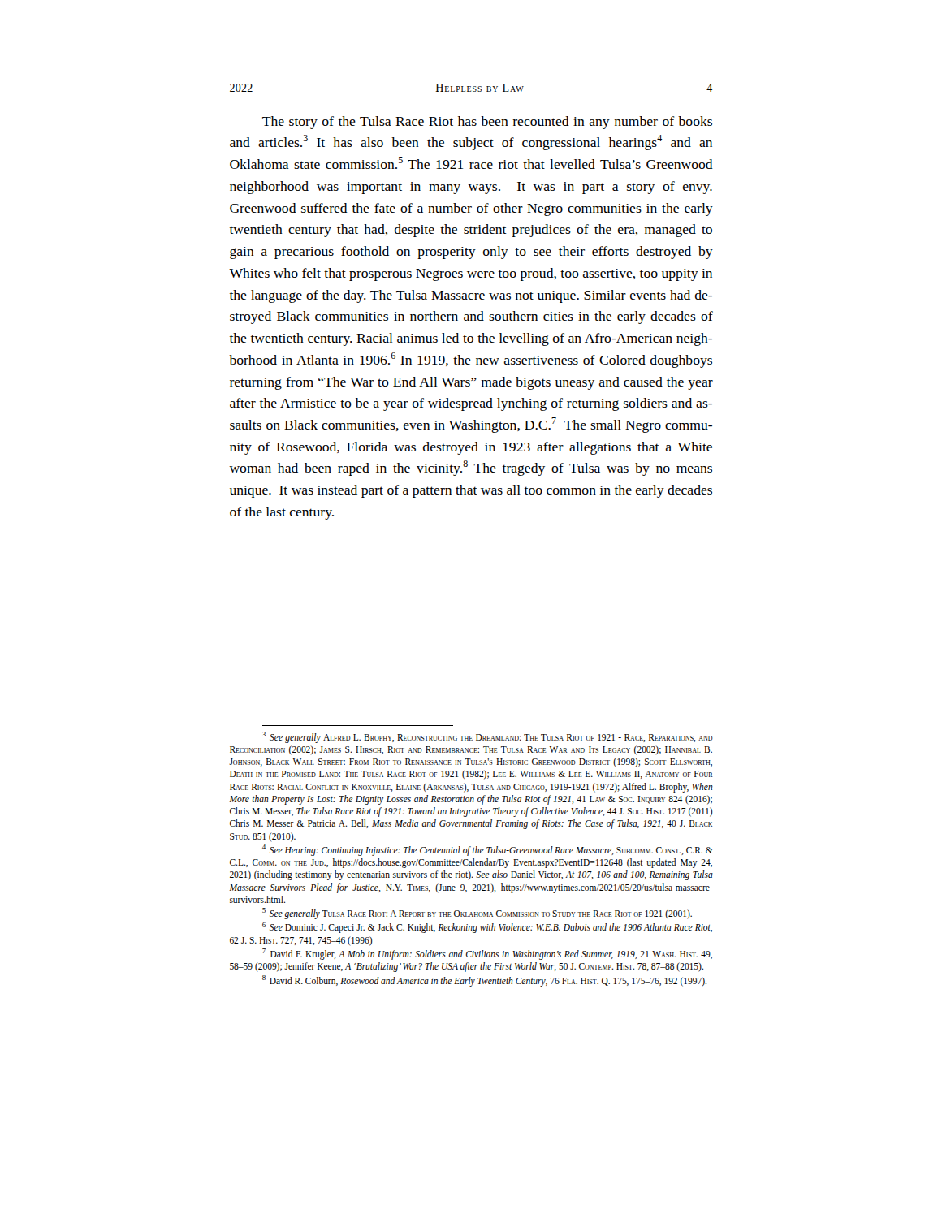2022 Helpless by Law 4
The story of the Tulsa Race Riot has been recounted in any number of books and articles.3 It has also been the subject of congressional hearings4 and an Oklahoma state commission.5 The 1921 race riot that levelled Tulsa’s Greenwood neighborhood was important in many ways. It was in part a story of envy. Greenwood suffered the fate of a number of other Negro communities in the early twentieth century that had, despite the strident prejudices of the era, managed to gain a precarious foothold on prosperity only to see their efforts destroyed by Whites who felt that prosperous Negroes were too proud, too assertive, too uppity in the language of the day. The Tulsa Massacre was not unique. Similar events had destroyed Black communities in northern and southern cities in the early decades of the twentieth century. Racial animus led to the levelling of an Afro-American neighborhood in Atlanta in 1906.6 In 1919, the new assertiveness of Colored doughboys returning from “The War to End All Wars” made bigots uneasy and caused the year after the Armistice to be a year of widespread lynching of returning soldiers and assaults on Black communities, even in Washington, D.C.7 The small Negro community of Rosewood, Florida was destroyed in 1923 after allegations that a White woman had been raped in the vicinity.8 The tragedy of Tulsa was by no means unique. It was instead part of a pattern that was all too common in the early decades of the last century.
3 See generally Alfred L. Brophy, Reconstructing the Dreamland: The Tulsa Riot of 1921 - Race, Reparations, and Reconciliation (2002); James S. Hirsch, Riot and Remembrance: The Tulsa Race War and Its Legacy (2002); Hannibal B. Johnson, Black Wall Street: From Riot to Renaissance in Tulsa's Historic Greenwood District (1998); Scott Ellsworth, Death in the Promised Land: The Tulsa Race Riot of 1921 (1982); Lee E. Williams & Lee E. Williams II, Anatomy of Four Race Riots: Racial Conflict in Knoxville, Elaine (Arkansas), Tulsa and Chicago, 1919-1921 (1972); Alfred L. Brophy, When More than Property Is Lost: The Dignity Losses and Restoration of the Tulsa Riot of 1921, 41 Law & Soc. Inquiry 824 (2016); Chris M. Messer, The Tulsa Race Riot of 1921: Toward an Integrative Theory of Collective Violence, 44 J. Soc. Hist. 1217 (2011) Chris M. Messer & Patricia A. Bell, Mass Media and Governmental Framing of Riots: The Case of Tulsa, 1921, 40 J. Black Stud. 851 (2010).
4 See Hearing: Continuing Injustice: The Centennial of the Tulsa-Greenwood Race Massacre, Subcomm. Const., C.R. & C.L., Comm. on the Jud., https://docs.house.gov/Committee/Calendar/By Event.aspx?EventID=112648 (last updated May 24, 2021) (including testimony by centenarian survivors of the riot). See also Daniel Victor, At 107, 106 and 100, Remaining Tulsa Massacre Survivors Plead for Justice, N.Y. Times, (June 9, 2021), https://www.nytimes.com/2021/05/20/us/tulsa-massacre-survivors.html.
5 See generally Tulsa Race Riot: A Report by the Oklahoma Commission to Study the Race Riot of 1921 (2001).
6 See Dominic J. Capeci Jr. & Jack C. Knight, Reckoning with Violence: W.E.B. Dubois and the 1906 Atlanta Race Riot, 62 J. S. Hist. 727, 741, 745–46 (1996)
7 David F. Krugler, A Mob in Uniform: Soldiers and Civilians in Washington’s Red Summer, 1919, 21 Wash. Hist. 49, 58–59 (2009); Jennifer Keene, A ‘Brutalizing’ War? The USA after the First World War, 50 J. Contemp. Hist. 78, 87–88 (2015).
8 David R. Colburn, Rosewood and America in the Early Twentieth Century, 76 Fla. Hist. Q. 175, 175–76, 192 (1997).